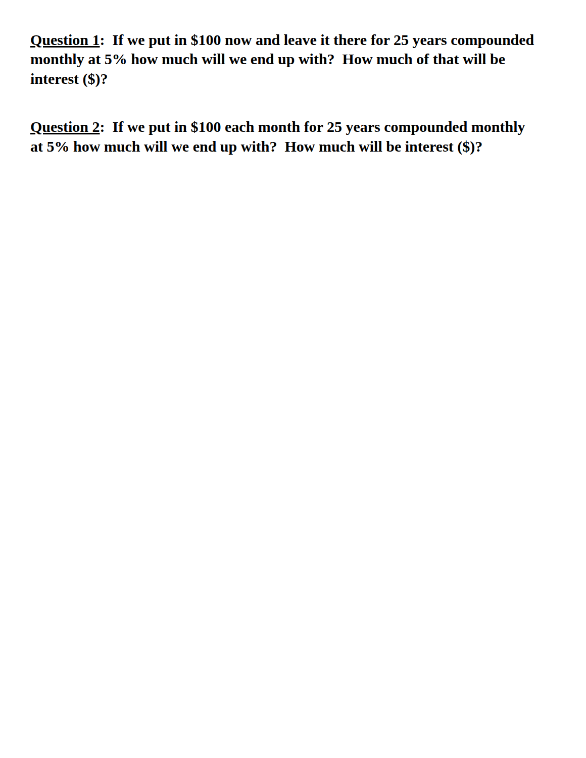Question 1: If we put in $100 now and leave it there for 25 years compounded monthly at 5% how much will we end up with? How much of that will be interest ($)?
Question 2: If we put in $100 each month for 25 years compounded monthly at 5% how much will we end up with? How much will be interest ($)?